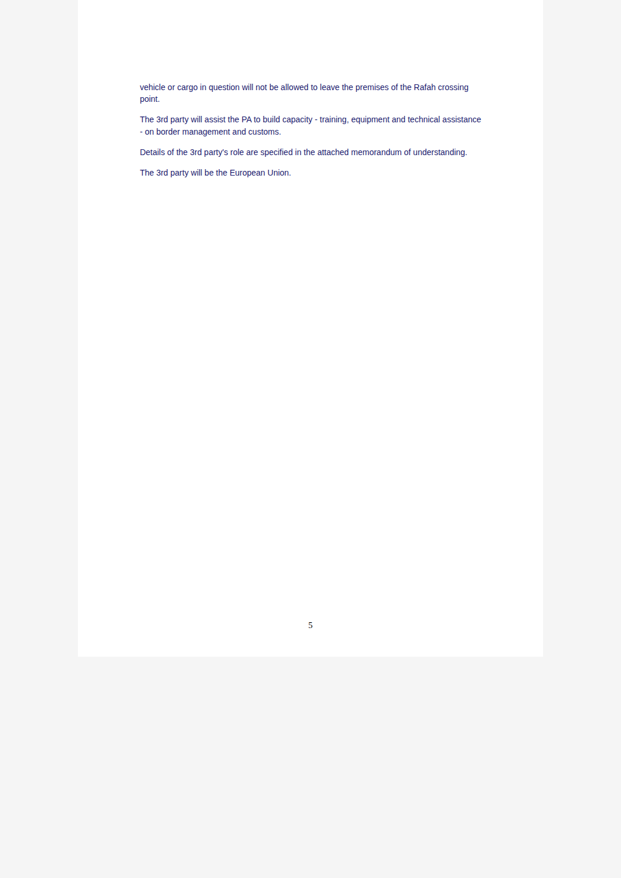vehicle or cargo in question will not be allowed to leave the premises of the Rafah crossing point.
The 3rd party will assist the PA to build capacity - training, equipment and technical assistance - on border management and customs.
Details of the 3rd party's role are specified in the attached memorandum of understanding.
The 3rd party will be the European Union.
5